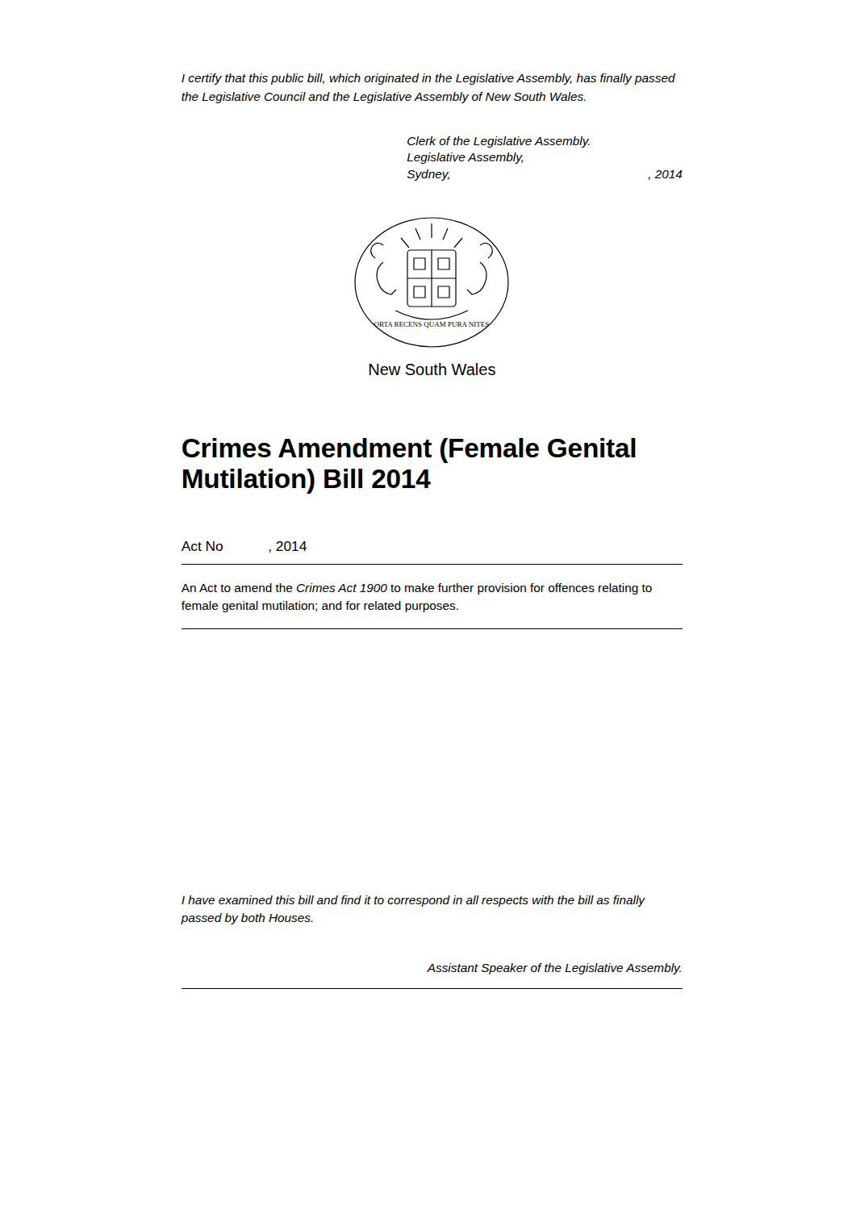I certify that this public bill, which originated in the Legislative Assembly, has finally passed the Legislative Council and the Legislative Assembly of New South Wales.
Clerk of the Legislative Assembly.
Legislative Assembly,
Sydney,, 2014
New South Wales
Crimes Amendment (Female Genital Mutilation) Bill 2014
Act No , 2014
An Act to amend the Crimes Act 1900 to make further provision for offences relating to female genital mutilation; and for related purposes.
I have examined this bill and find it to correspond in all respects with the bill as finally passed by both Houses.
Assistant Speaker of the Legislative Assembly.